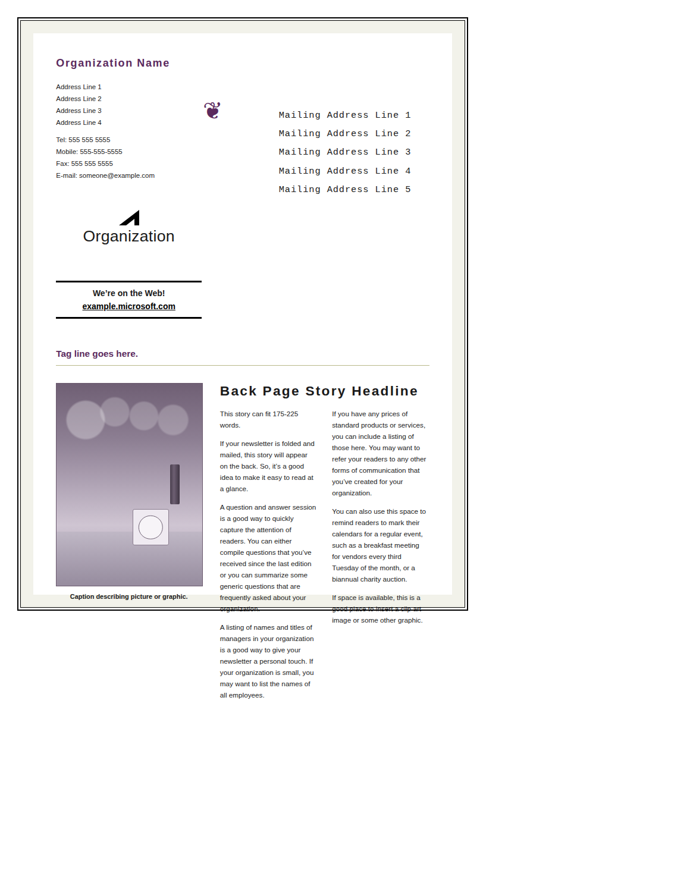Organization Name
Address Line 1
Address Line 2
Address Line 3
Address Line 4
Tel: 555 555 5555
Mobile: 555-555-5555
Fax: 555 555 5555
E-mail: someone@example.com
❦
Mailing Address Line 1
Mailing Address Line 2
Mailing Address Line 3
Mailing Address Line 4
Mailing Address Line 5
Organization
We’re on the Web!
example.microsoft.com
Tag line goes here.
Caption describing picture or graphic.
Back Page Story Headline
This story can fit 175-225 words.
If your newsletter is folded and mailed, this story will appear on the back. So, it’s a good idea to make it easy to read at a glance.
A question and answer session is a good way to quickly capture the attention of readers. You can either compile questions that you’ve received since the last edition or you can summarize some generic questions that are frequently asked about your organization.
A listing of names and titles of managers in your organization is a good way to give your newsletter a personal touch. If your organization is small, you may want to list the names of all employees.
If you have any prices of standard products or services, you can include a listing of those here. You may want to refer your readers to any other forms of communication that you’ve created for your organization.
You can also use this space to remind readers to mark their calendars for a regular event, such as a breakfast meeting for vendors every third Tuesday of the month, or a biannual charity auction.
If space is available, this is a good place to insert a clip art image or some other graphic.